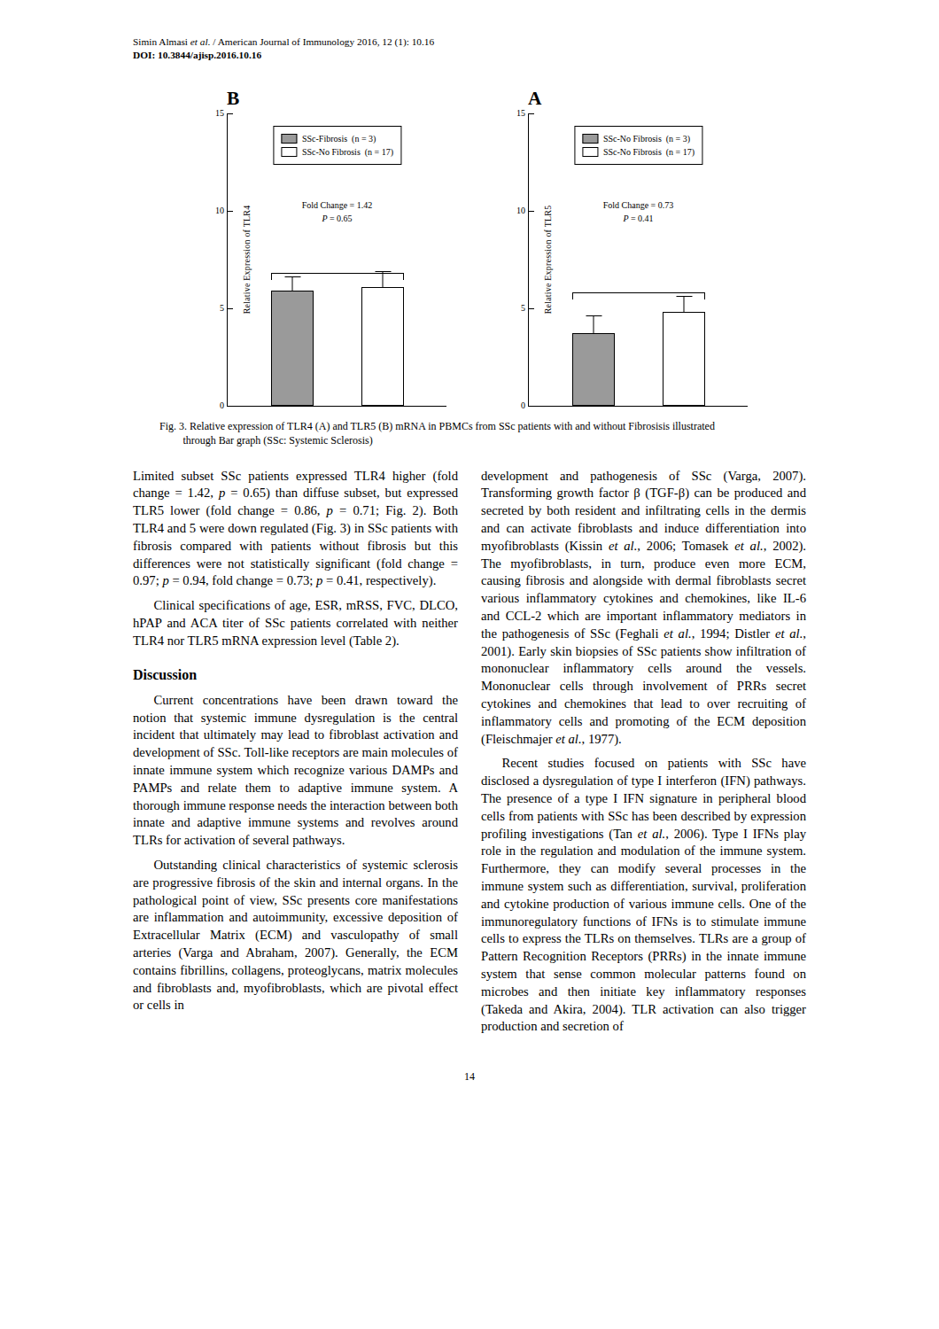Simin Almasi et al. / American Journal of Immunology 2016, 12 (1): 10.16
DOI: 10.3844/ajisp.2016.10.16
B
Relative Expression of TLR4
15 10 5 0
SSc-Fibrosis (n = 3)
SSc-No Fibrosis (n = 17)
Fold Change = 1.42
P = 0.65
A
Relative Expression of TLR5
15 10 5 0
SSc-No Fibrosis (n = 3)
SSc-No Fibrosis (n = 17)
Fold Change = 0.73
P = 0.41
Fig. 3. Relative expression of TLR4 (A) and TLR5 (B) mRNA in PBMCs from SSc patients with and without Fibrosisis illustrated through Bar graph (SSc: Systemic Sclerosis)
Limited subset SSc patients expressed TLR4 higher (fold change = 1.42, p = 0.65) than diffuse subset, but expressed TLR5 lower (fold change = 0.86, p = 0.71; Fig. 2). Both TLR4 and 5 were down regulated (Fig. 3) in SSc patients with fibrosis compared with patients without fibrosis but this differences were not statistically significant (fold change = 0.97; p = 0.94, fold change = 0.73; p = 0.41, respectively).
Clinical specifications of age, ESR, mRSS, FVC, DLCO, hPAP and ACA titer of SSc patients correlated with neither TLR4 nor TLR5 mRNA expression level (Table 2).
Discussion
Current concentrations have been drawn toward the notion that systemic immune dysregulation is the central incident that ultimately may lead to fibroblast activation and development of SSc. Toll-like receptors are main molecules of innate immune system which recognize various DAMPs and PAMPs and relate them to adaptive immune system. A thorough immune response needs the interaction between both innate and adaptive immune systems and revolves around TLRs for activation of several pathways.
Outstanding clinical characteristics of systemic sclerosis are progressive fibrosis of the skin and internal organs. In the pathological point of view, SSc presents core manifestations are inflammation and autoimmunity, excessive deposition of Extracellular Matrix (ECM) and vasculopathy of small arteries (Varga and Abraham, 2007). Generally, the ECM contains fibrillins, collagens, proteoglycans, matrix molecules and fibroblasts and, myofibroblasts, which are pivotal effect or cells in
development and pathogenesis of SSc (Varga, 2007). Transforming growth factor β (TGF-β) can be produced and secreted by both resident and infiltrating cells in the dermis and can activate fibroblasts and induce differentiation into myofibroblasts (Kissin et al., 2006; Tomasek et al., 2002). The myofibroblasts, in turn, produce even more ECM, causing fibrosis and alongside with dermal fibroblasts secret various inflammatory cytokines and chemokines, like IL-6 and CCL-2 which are important inflammatory mediators in the pathogenesis of SSc (Feghali et al., 1994; Distler et al., 2001). Early skin biopsies of SSc patients show infiltration of mononuclear inflammatory cells around the vessels. Mononuclear cells through involvement of PRRs secret cytokines and chemokines that lead to over recruiting of inflammatory cells and promoting of the ECM deposition (Fleischmajer et al., 1977).
Recent studies focused on patients with SSc have disclosed a dysregulation of type I interferon (IFN) pathways. The presence of a type I IFN signature in peripheral blood cells from patients with SSc has been described by expression profiling investigations (Tan et al., 2006). Type I IFNs play role in the regulation and modulation of the immune system. Furthermore, they can modify several processes in the immune system such as differentiation, survival, proliferation and cytokine production of various immune cells. One of the immunoregulatory functions of IFNs is to stimulate immune cells to express the TLRs on themselves. TLRs are a group of Pattern Recognition Receptors (PRRs) in the innate immune system that sense common molecular patterns found on microbes and then initiate key inflammatory responses (Takeda and Akira, 2004). TLR activation can also trigger production and secretion of
14